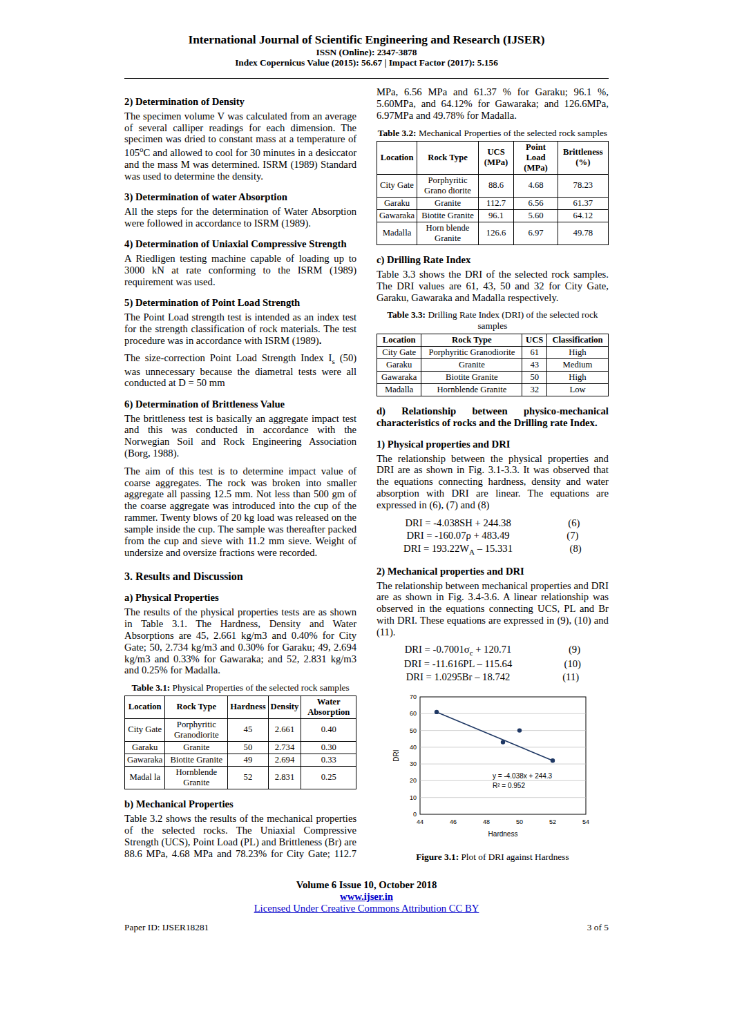International Journal of Scientific Engineering and Research (IJSER)
ISSN (Online): 2347-3878
Index Copernicus Value (2015): 56.67 | Impact Factor (2017): 5.156
2) Determination of Density
The specimen volume V was calculated from an average of several calliper readings for each dimension. The specimen was dried to constant mass at a temperature of 105oC and allowed to cool for 30 minutes in a desiccator and the mass M was determined. ISRM (1989) Standard was used to determine the density.
3) Determination of water Absorption
All the steps for the determination of Water Absorption were followed in accordance to ISRM (1989).
4) Determination of Uniaxial Compressive Strength
A Riedligen testing machine capable of loading up to 3000 kN at rate conforming to the ISRM (1989) requirement was used.
5) Determination of Point Load Strength
The Point Load strength test is intended as an index test for the strength classification of rock materials. The test procedure was in accordance with ISRM (1989).
The size-correction Point Load Strength Index Is (50) was unnecessary because the diametral tests were all conducted at D = 50 mm
6) Determination of Brittleness Value
The brittleness test is basically an aggregate impact test and this was conducted in accordance with the Norwegian Soil and Rock Engineering Association (Borg, 1988).
The aim of this test is to determine impact value of coarse aggregates. The rock was broken into smaller aggregate all passing 12.5 mm. Not less than 500 gm of the coarse aggregate was introduced into the cup of the rammer. Twenty blows of 20 kg load was released on the sample inside the cup. The sample was thereafter packed from the cup and sieve with 11.2 mm sieve. Weight of undersize and oversize fractions were recorded.
3. Results and Discussion
a) Physical Properties
The results of the physical properties tests are as shown in Table 3.1. The Hardness, Density and Water Absorptions are 45, 2.661 kg/m3 and 0.40% for City Gate; 50, 2.734 kg/m3 and 0.30% for Garaku; 49, 2.694 kg/m3 and 0.33% for Gawaraka; and 52, 2.831 kg/m3 and 0.25% for Madalla.
Table 3.1: Physical Properties of the selected rock samples
| Location | Rock Type | Hardness | Density | Water Absorption |
| --- | --- | --- | --- | --- |
| City Gate | Porphyritic Granodiorite | 45 | 2.661 | 0.40 |
| Garaku | Granite | 50 | 2.734 | 0.30 |
| Gawaraka | Biotite Granite | 49 | 2.694 | 0.33 |
| Madal la | Hornblende Granite | 52 | 2.831 | 0.25 |
b) Mechanical Properties
Table 3.2 shows the results of the mechanical properties of the selected rocks. The Uniaxial Compressive Strength (UCS), Point Load (PL) and Brittleness (Br) are 88.6 MPa, 4.68 MPa and 78.23% for City Gate; 112.7 MPa, 6.56 MPa and 61.37 % for Garaku; 96.1 %, 5.60MPa, and 64.12% for Gawaraka; and 126.6MPa, 6.97MPa and 49.78% for Madalla.
Table 3.2: Mechanical Properties of the selected rock samples
| Location | Rock Type | UCS (MPa) | Point Load (MPa) | Brittleness (%) |
| --- | --- | --- | --- | --- |
| City Gate | Porphyritic Grano diorite | 88.6 | 4.68 | 78.23 |
| Garaku | Granite | 112.7 | 6.56 | 61.37 |
| Gawaraka | Biotite Granite | 96.1 | 5.60 | 64.12 |
| Madalla | Horn blende Granite | 126.6 | 6.97 | 49.78 |
c) Drilling Rate Index
Table 3.3 shows the DRI of the selected rock samples. The DRI values are 61, 43, 50 and 32 for City Gate, Garaku, Gawaraka and Madalla respectively.
Table 3.3: Drilling Rate Index (DRI) of the selected rock samples
| Location | Rock Type | UCS | Classification |
| --- | --- | --- | --- |
| City Gate | Porphyritic Granodiorite | 61 | High |
| Garaku | Granite | 43 | Medium |
| Gawaraka | Biotite Granite | 50 | High |
| Madalla | Hornblende Granite | 32 | Low |
d) Relationship between physico-mechanical characteristics of rocks and the Drilling rate Index.
1) Physical properties and DRI
The relationship between the physical properties and DRI are as shown in Fig. 3.1-3.3. It was observed that the equations connecting hardness, density and water absorption with DRI are linear. The equations are expressed in (6), (7) and (8)
DRI = -4.038SH + 244.38 (6) DRI = -160.07ρ + 483.49 (7) DRI = 193.22WA – 15.331 (8)
2) Mechanical properties and DRI
The relationship between mechanical properties and DRI are as shown in Fig. 3.4-3.6. A linear relationship was observed in the equations connecting UCS, PL and Br with DRI. These equations are expressed in (9), (10) and (11).
DRI = -0.7001σc + 120.71 (9) DRI = -11.616PL – 115.64 (10) DRI = 1.0295Br – 18.742 (11)
70 60 50 40 30 20 10 0 44 46 48 50 52 54 Hardness DRI y = -4.038x + 244.3 R² = 0.952
Figure 3.1: Plot of DRI against Hardness
Volume 6 Issue 10, October 2018
www.ijser.in
Licensed Under Creative Commons Attribution CC BY
Paper ID: IJSER18281 3 of 5